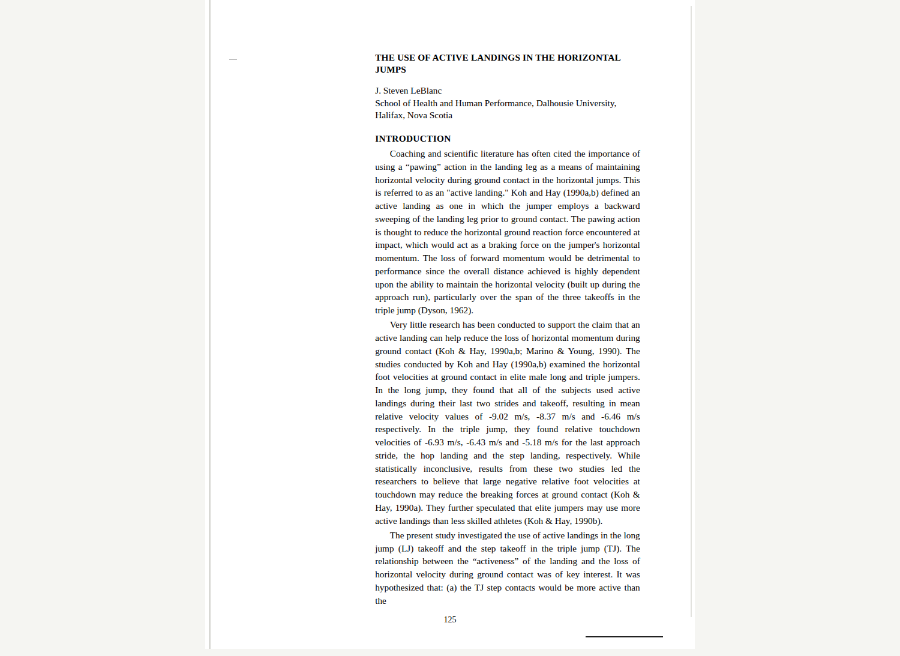THE USE OF ACTIVE LANDINGS IN THE HORIZONTAL JUMPS
J. Steven LeBlanc
School of Health and Human Performance, Dalhousie University, Halifax, Nova Scotia
INTRODUCTION
Coaching and scientific literature has often cited the importance of using a “pawing” action in the landing leg as a means of maintaining horizontal velocity during ground contact in the horizontal jumps. This is referred to as an "active landing." Koh and Hay (1990a,b) defined an active landing as one in which the jumper employs a backward sweeping of the landing leg prior to ground contact. The pawing action is thought to reduce the horizontal ground reaction force encountered at impact, which would act as a braking force on the jumper's horizontal momentum. The loss of forward momentum would be detrimental to performance since the overall distance achieved is highly dependent upon the ability to maintain the horizontal velocity (built up during the approach run), particularly over the span of the three takeoffs in the triple jump (Dyson, 1962).
Very little research has been conducted to support the claim that an active landing can help reduce the loss of horizontal momentum during ground contact (Koh & Hay, 1990a,b; Marino & Young, 1990). The studies conducted by Koh and Hay (1990a,b) examined the horizontal foot velocities at ground contact in elite male long and triple jumpers. In the long jump, they found that all of the subjects used active landings during their last two strides and takeoff, resulting in mean relative velocity values of -9.02 m/s, -8.37 m/s and -6.46 m/s respectively. In the triple jump, they found relative touchdown velocities of -6.93 m/s, -6.43 m/s and -5.18 m/s for the last approach stride, the hop landing and the step landing, respectively. While statistically inconclusive, results from these two studies led the researchers to believe that large negative relative foot velocities at touchdown may reduce the breaking forces at ground contact (Koh & Hay, 1990a). They further speculated that elite jumpers may use more active landings than less skilled athletes (Koh & Hay, 1990b).
The present study investigated the use of active landings in the long jump (LJ) takeoff and the step takeoff in the triple jump (TJ). The relationship between the “activeness” of the landing and the loss of horizontal velocity during ground contact was of key interest. It was hypothesized that: (a) the TJ step contacts would be more active than the
125